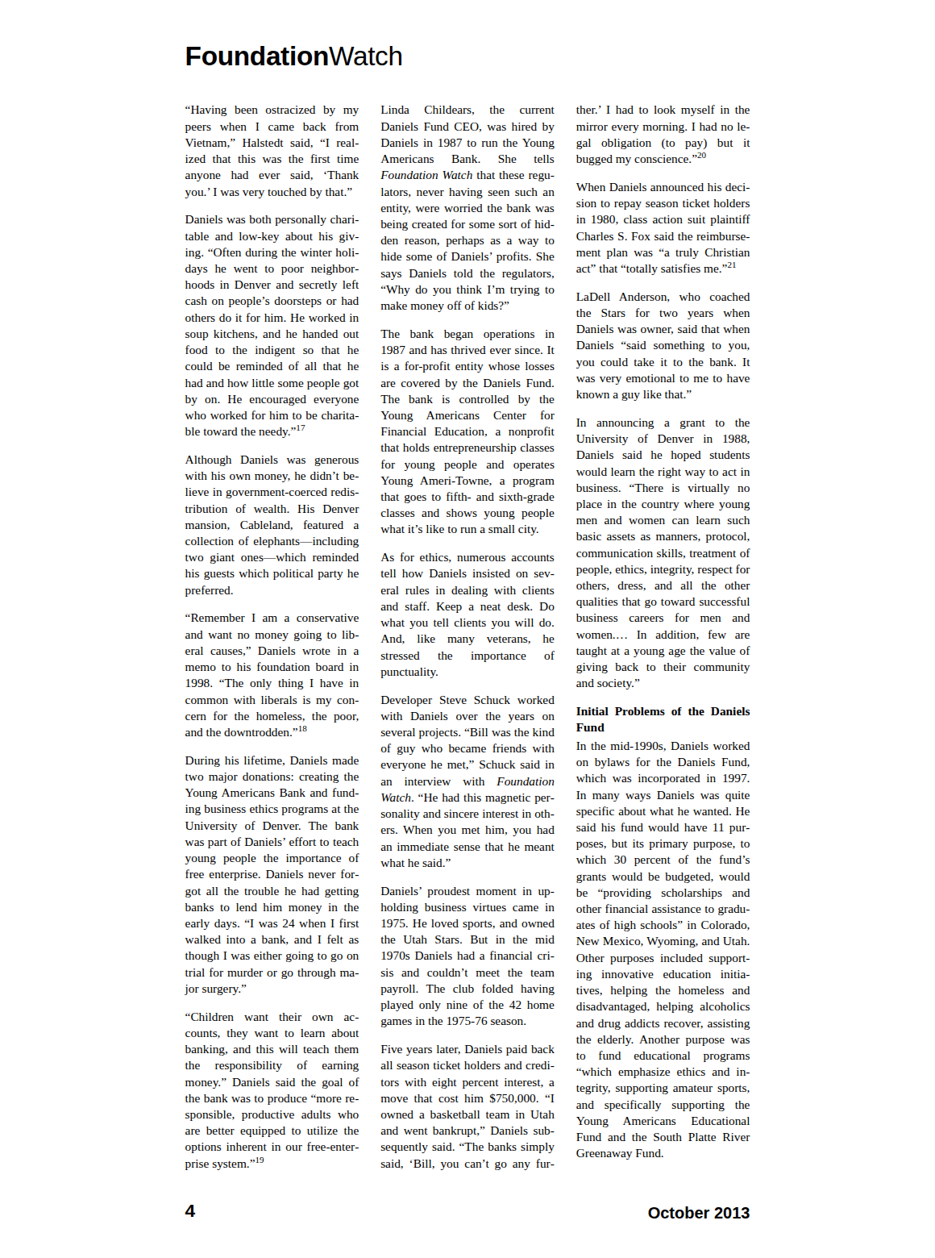Foundation Watch
“Having been ostracized by my peers when I came back from Vietnam,” Halstedt said, “I realized that this was the first time anyone had ever said, ‘Thank you.’ I was very touched by that.”
Daniels was both personally charitable and low-key about his giving. “Often during the winter holidays he went to poor neighborhoods in Denver and secretly left cash on people’s doorsteps or had others do it for him. He worked in soup kitchens, and he handed out food to the indigent so that he could be reminded of all that he had and how little some people got by on. He encouraged everyone who worked for him to be charitable toward the needy.”17
Although Daniels was generous with his own money, he didn’t believe in government-coerced redistribution of wealth. His Denver mansion, Cableland, featured a collection of elephants—including two giant ones—which reminded his guests which political party he preferred.
“Remember I am a conservative and want no money going to liberal causes,” Daniels wrote in a memo to his foundation board in 1998. “The only thing I have in common with liberals is my concern for the homeless, the poor, and the downtrodden.”18
During his lifetime, Daniels made two major donations: creating the Young Americans Bank and funding business ethics programs at the University of Denver. The bank was part of Daniels’ effort to teach young people the importance of free enterprise. Daniels never forgot all the trouble he had getting banks to lend him money in the early days. “I was 24 when I first walked into a bank, and I felt as though I was either going to go on trial for murder or go through major surgery.”
“Children want their own accounts, they want to learn about banking, and this will teach them the responsibility of earning money.” Daniels said the goal of the bank was to produce “more responsible, productive adults who are better equipped to utilize the options inherent in our free-enterprise system.”19
Linda Childears, the current Daniels Fund CEO, was hired by Daniels in 1987 to run the Young Americans Bank. She tells Foundation Watch that these regulators, never having seen such an entity, were worried the bank was being created for some sort of hidden reason, perhaps as a way to hide some of Daniels’ profits. She says Daniels told the regulators, “Why do you think I’m trying to make money off of kids?”
The bank began operations in 1987 and has thrived ever since. It is a for-profit entity whose losses are covered by the Daniels Fund. The bank is controlled by the Young Americans Center for Financial Education, a nonprofit that holds entrepreneurship classes for young people and operates Young Ameri-Towne, a program that goes to fifth- and sixth-grade classes and shows young people what it’s like to run a small city.
As for ethics, numerous accounts tell how Daniels insisted on several rules in dealing with clients and staff. Keep a neat desk. Do what you tell clients you will do. And, like many veterans, he stressed the importance of punctuality.
Developer Steve Schuck worked with Daniels over the years on several projects. “Bill was the kind of guy who became friends with everyone he met,” Schuck said in an interview with Foundation Watch. “He had this magnetic personality and sincere interest in others. When you met him, you had an immediate sense that he meant what he said.”
Daniels’ proudest moment in upholding business virtues came in 1975. He loved sports, and owned the Utah Stars. But in the mid 1970s Daniels had a financial crisis and couldn’t meet the team payroll. The club folded having played only nine of the 42 home games in the 1975-76 season.
Five years later, Daniels paid back all season ticket holders and creditors with eight percent interest, a move that cost him $750,000. “I owned a basketball team in Utah and went bankrupt,” Daniels subsequently said. “The banks simply said, ‘Bill, you can’t go any further.’ I had to look myself in the mirror every morning. I had no legal obligation (to pay) but it bugged my conscience.”20
When Daniels announced his decision to repay season ticket holders in 1980, class action suit plaintiff Charles S. Fox said the reimbursement plan was “a truly Christian act” that “totally satisfies me.”21
LaDell Anderson, who coached the Stars for two years when Daniels was owner, said that when Daniels “said something to you, you could take it to the bank. It was very emotional to me to have known a guy like that.”
In announcing a grant to the University of Denver in 1988, Daniels said he hoped students would learn the right way to act in business. “There is virtually no place in the country where young men and women can learn such basic assets as manners, protocol, communication skills, treatment of people, ethics, integrity, respect for others, dress, and all the other qualities that go toward successful business careers for men and women.… In addition, few are taught at a young age the value of giving back to their community and society.”
Initial Problems of the Daniels Fund
In the mid-1990s, Daniels worked on bylaws for the Daniels Fund, which was incorporated in 1997. In many ways Daniels was quite specific about what he wanted. He said his fund would have 11 purposes, but its primary purpose, to which 30 percent of the fund’s grants would be budgeted, would be “providing scholarships and other financial assistance to graduates of high schools” in Colorado, New Mexico, Wyoming, and Utah. Other purposes included supporting innovative education initiatives, helping the homeless and disadvantaged, helping alcoholics and drug addicts recover, assisting the elderly. Another purpose was to fund educational programs “which emphasize ethics and integrity, supporting amateur sports, and specifically supporting the Young Americans Educational Fund and the South Platte River Greenaway Fund.
4
October 2013